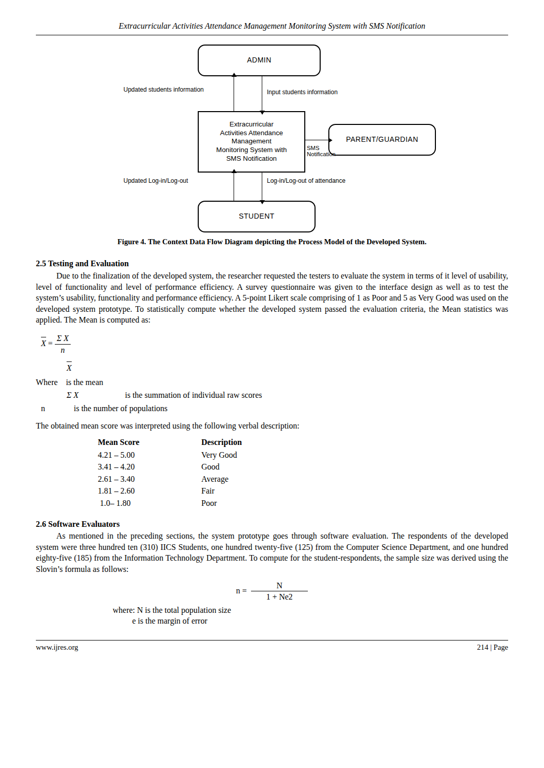Extracurricular Activities Attendance Management Monitoring System with SMS Notification
ADMIN
Extracurricular
Activities Attendance
Management
Monitoring System with
SMS Notification
PARENT/GUARDIAN
STUDENT
Updated students information
Input students information
Updated Log-in/Log-out
Log-in/Log-out of attendance
SMS
Notification
Figure 4. The Context Data Flow Diagram depicting the Process Model of the Developed System.
2.5 Testing and Evaluation
Due to the finalization of the developed system, the researcher requested the testers to evaluate the system in terms of it level of usability, level of functionality and level of performance efficiency. A survey questionnaire was given to the interface design as well as to test the system’s usability, functionality and performance efficiency. A 5-point Likert scale comprising of 1 as Poor and 5 as Very Good was used on the developed system prototype. To statistically compute whether the developed system passed the evaluation criteria, the Mean statistics was applied. The Mean is computed as:
X = Σ X n
X
Where is the mean
Σ X is the summation of individual raw scores
n is the number of populations
The obtained mean score was interpreted using the following verbal description:
| Mean Score | Description |
| --- | --- |
| 4.21 – 5.00 | Very Good |
| 3.41 – 4.20 | Good |
| 2.61 – 3.40 | Average |
| 1.81 – 2.60 | Fair |
| 1.0– 1.80 | Poor |
2.6 Software Evaluators
As mentioned in the preceding sections, the system prototype goes through software evaluation. The respondents of the developed system were three hundred ten (310) IICS Students, one hundred twenty-five (125) from the Computer Science Department, and one hundred eighty-five (185) from the Information Technology Department. To compute for the student-respondents, the sample size was derived using the Slovin’s formula as follows:
n = N 1 + Ne2
where: N is the total population size
e is the margin of error
www.ijres.org 214 | Page